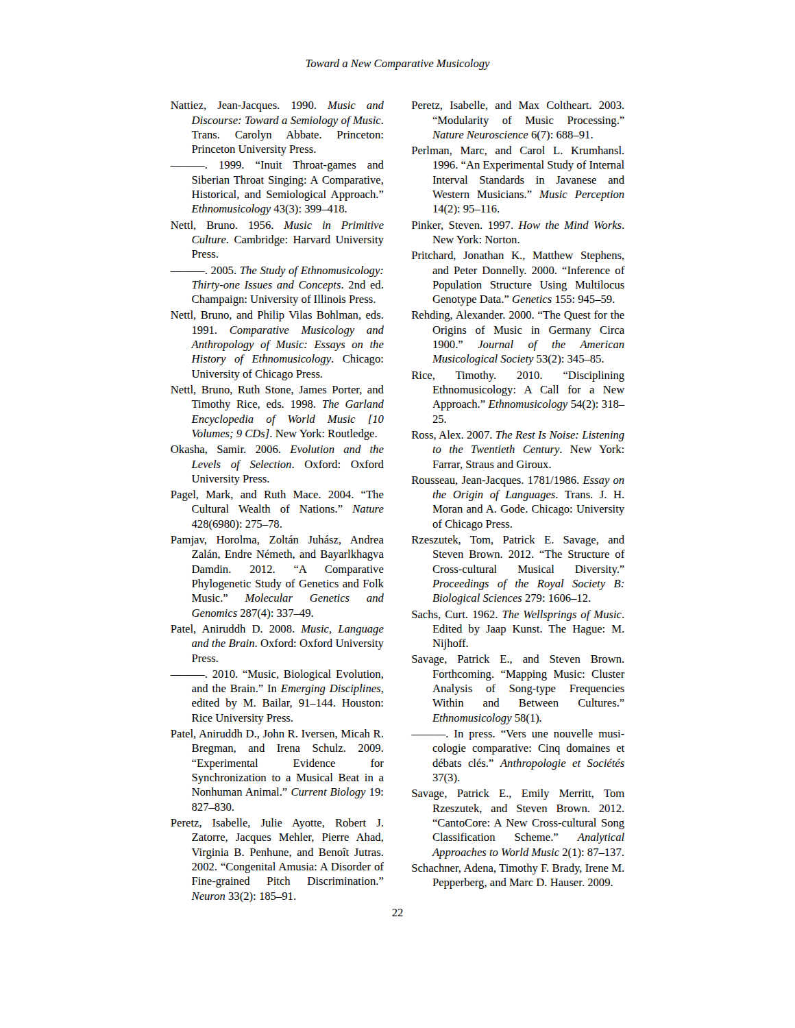Toward a New Comparative Musicology
Nattiez, Jean-Jacques. 1990. Music and Discourse: Toward a Semiology of Music. Trans. Carolyn Abbate. Princeton: Princeton University Press.
———. 1999. “Inuit Throat-games and Siberian Throat Singing: A Comparative, Historical, and Semiological Approach.” Ethnomusicology 43(3): 399–418.
Nettl, Bruno. 1956. Music in Primitive Culture. Cambridge: Harvard University Press.
———. 2005. The Study of Ethnomusicology: Thirty-one Issues and Concepts. 2nd ed. Champaign: University of Illinois Press.
Nettl, Bruno, and Philip Vilas Bohlman, eds. 1991. Comparative Musicology and Anthropology of Music: Essays on the History of Ethnomusicology. Chicago: University of Chicago Press.
Nettl, Bruno, Ruth Stone, James Porter, and Timothy Rice, eds. 1998. The Garland Encyclopedia of World Music [10 Volumes; 9 CDs]. New York: Routledge.
Okasha, Samir. 2006. Evolution and the Levels of Selection. Oxford: Oxford University Press.
Pagel, Mark, and Ruth Mace. 2004. “The Cultural Wealth of Nations.” Nature 428(6980): 275–78.
Pamjav, Horolma, Zoltán Juhász, Andrea Zalán, Endre Németh, and Bayarlkhagva Damdin. 2012. “A Comparative Phylogenetic Study of Genetics and Folk Music.” Molecular Genetics and Genomics 287(4): 337–49.
Patel, Aniruddh D. 2008. Music, Language and the Brain. Oxford: Oxford University Press.
———. 2010. “Music, Biological Evolution, and the Brain.” In Emerging Disciplines, edited by M. Bailar, 91–144. Houston: Rice University Press.
Patel, Aniruddh D., John R. Iversen, Micah R. Bregman, and Irena Schulz. 2009. “Experimental Evidence for Synchronization to a Musical Beat in a Nonhuman Animal.” Current Biology 19: 827–830.
Peretz, Isabelle, Julie Ayotte, Robert J. Zatorre, Jacques Mehler, Pierre Ahad, Virginia B. Penhune, and Benoît Jutras. 2002. “Congenital Amusia: A Disorder of Fine-grained Pitch Discrimination.” Neuron 33(2): 185–91.
Peretz, Isabelle, and Max Coltheart. 2003. “Modularity of Music Processing.” Nature Neuroscience 6(7): 688–91.
Perlman, Marc, and Carol L. Krumhansl. 1996. “An Experimental Study of Internal Interval Standards in Javanese and Western Musicians.” Music Perception 14(2): 95–116.
Pinker, Steven. 1997. How the Mind Works. New York: Norton.
Pritchard, Jonathan K., Matthew Stephens, and Peter Donnelly. 2000. “Inference of Population Structure Using Multilocus Genotype Data.” Genetics 155: 945–59.
Rehding, Alexander. 2000. “The Quest for the Origins of Music in Germany Circa 1900.” Journal of the American Musicological Society 53(2): 345–85.
Rice, Timothy. 2010. “Disciplining Ethnomusicology: A Call for a New Approach.” Ethnomusicology 54(2): 318–25.
Ross, Alex. 2007. The Rest Is Noise: Listening to the Twentieth Century. New York: Farrar, Straus and Giroux.
Rousseau, Jean-Jacques. 1781/1986. Essay on the Origin of Languages. Trans. J. H. Moran and A. Gode. Chicago: University of Chicago Press.
Rzeszutek, Tom, Patrick E. Savage, and Steven Brown. 2012. “The Structure of Cross-cultural Musical Diversity.” Proceedings of the Royal Society B: Biological Sciences 279: 1606–12.
Sachs, Curt. 1962. The Wellsprings of Music. Edited by Jaap Kunst. The Hague: M. Nijhoff.
Savage, Patrick E., and Steven Brown. Forthcoming. “Mapping Music: Cluster Analysis of Song-type Frequencies Within and Between Cultures.” Ethnomusicology 58(1).
———. In press. “Vers une nouvelle musicologie comparative: Cinq domaines et débats clés.” Anthropologie et Sociétés 37(3).
Savage, Patrick E., Emily Merritt, Tom Rzeszutek, and Steven Brown. 2012. “CantoCore: A New Cross-cultural Song Classification Scheme.” Analytical Approaches to World Music 2(1): 87–137.
Schachner, Adena, Timothy F. Brady, Irene M. Pepperberg, and Marc D. Hauser. 2009.
22